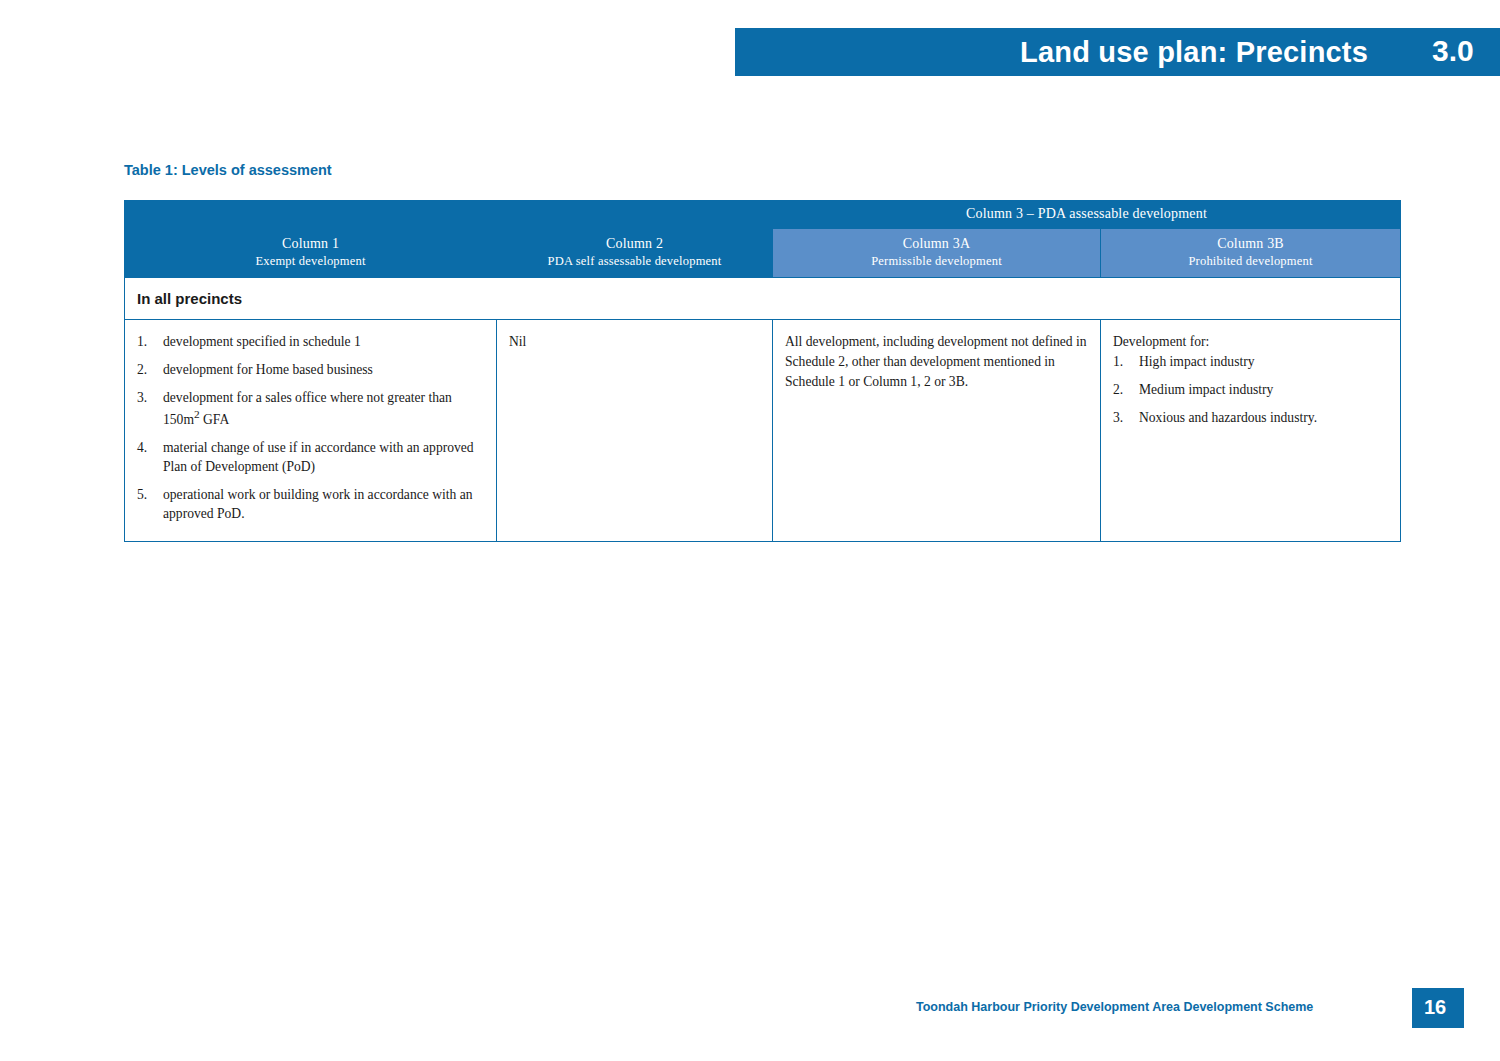Land use plan: Precincts
3.0
Table 1: Levels of assessment
| | | Column 3 – PDA assessable development |
| --- | --- | --- |
| Column 1 Exempt development | Column 2 PDA self assessable development | Column 3A Permissible development | Column 3B Prohibited development |
| In all precincts |
| 1. development specified in schedule 1 2. development for Home based business 3. development for a sales office where not greater than 150m 2 GFA 4. material change of use if in accordance with an approved Plan of Development (PoD) 5. operational work or building work in accordance with an approved PoD. | Nil | All development, including development not defined in Schedule 2, other than development mentioned in Schedule 1 or Column 1, 2 or 3B. | Development for: 1. High impact industry 2. Medium impact industry 3. Noxious and hazardous industry. |
Toondah Harbour Priority Development Area Development Scheme
16